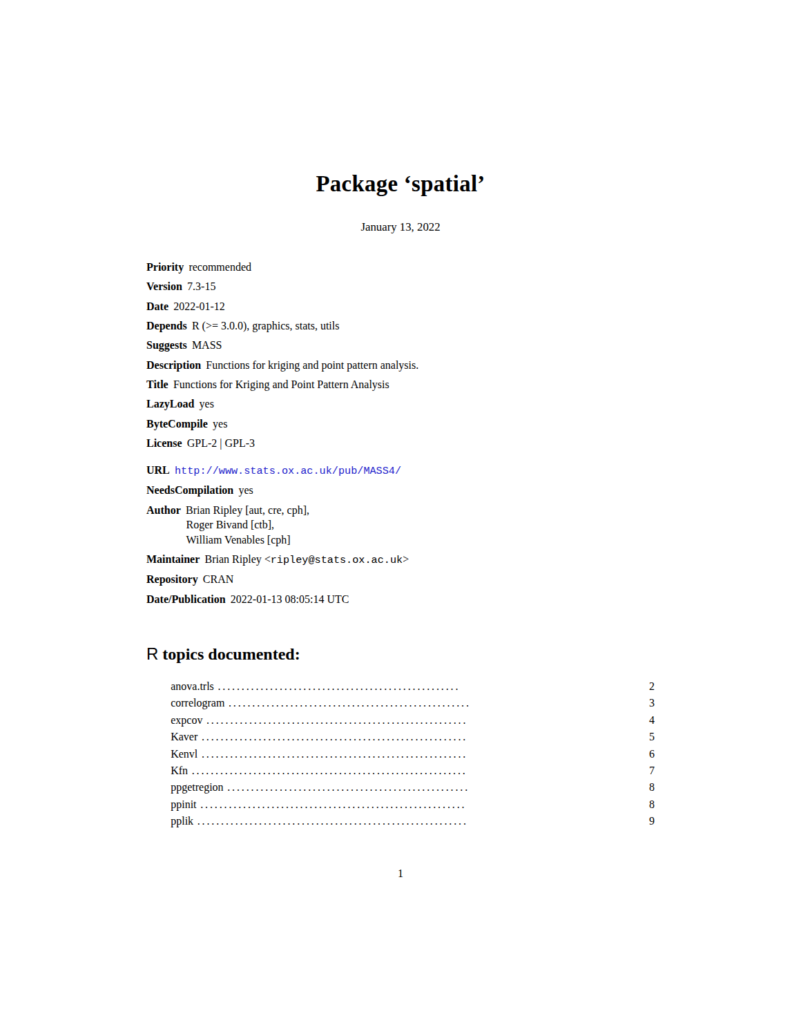Package ‘spatial’
January 13, 2022
Priority
recommended
Version
7.3-15
Date
2022-01-12
Depends
R (>= 3.0.0), graphics, stats, utils
Suggests
MASS
Description
Functions for kriging and point pattern analysis.
Title
Functions for Kriging and Point Pattern Analysis
LazyLoad
yes
ByteCompile
yes
License
GPL-2 | GPL-3
URL
http://www.stats.ox.ac.uk/pub/MASS4/
NeedsCompilation
yes
Author
Brian Ripley [aut, cre, cph],
Roger Bivand [ctb],
William Venables [cph]
Maintainer
Brian Ripley <ripley@stats.ox.ac.uk>
Repository
CRAN
Date/Publication
2022-01-13 08:05:14 UTC
R topics documented:
anova.trls................................................... 2
correlogram................................................... 3
expcov....................................................... 4
Kaver........................................................ 5
Kenvl........................................................ 6
Kfn.......................................................... 7
ppgetregion................................................... 8
ppinit........................................................ 8
pplik......................................................... 9
1